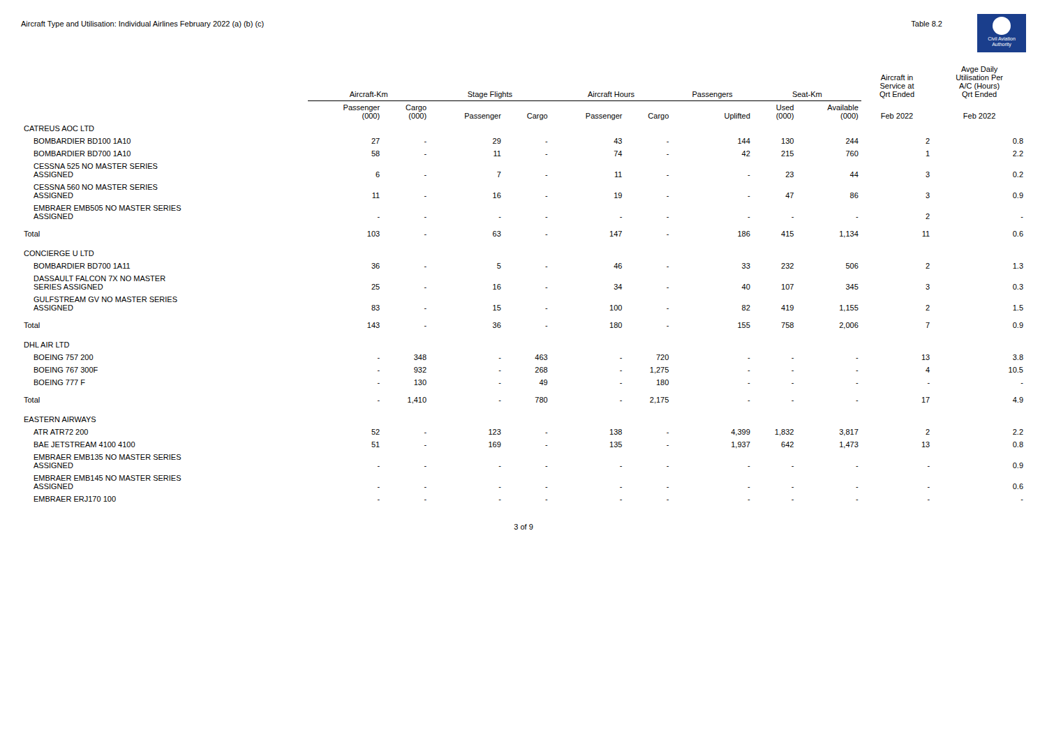Aircraft Type and Utilisation: Individual Airlines February 2022 (a) (b) (c)
Table 8.2
Civil Aviation
Authority
| | Aircraft-Km | Stage Flights | Aircraft Hours | Passengers | Seat-Km | Aircraft in Service at Qrt Ended | Avge Daily Utilisation Per A/C (Hours) Qrt Ended |
| --- | --- | --- | --- | --- | --- | --- | --- |
| | Passenger (000) | Cargo (000) | Passenger | Cargo | Passenger | Cargo | Uplifted | Used (000) | Available (000) | Feb 2022 | Feb 2022 |
| CATREUS AOC LTD | |
| BOMBARDIER BD100 1A10 | 27 | - | 29 | - | 43 | - | 144 | 130 | 244 | 2 | 0.8 |
| BOMBARDIER BD700 1A10 | 58 | - | 11 | - | 74 | - | 42 | 215 | 760 | 1 | 2.2 |
| CESSNA 525 NO MASTER SERIES ASSIGNED | 6 | - | 7 | - | 11 | - | - | 23 | 44 | 3 | 0.2 |
| CESSNA 560 NO MASTER SERIES ASSIGNED | 11 | - | 16 | - | 19 | - | - | 47 | 86 | 3 | 0.9 |
| EMBRAER EMB505 NO MASTER SERIES ASSIGNED | - | - | - | - | - | - | - | - | - | 2 | - |
| Total | 103 | - | 63 | - | 147 | - | 186 | 415 | 1,134 | 11 | 0.6 |
| CONCIERGE U LTD | |
| BOMBARDIER BD700 1A11 | 36 | - | 5 | - | 46 | - | 33 | 232 | 506 | 2 | 1.3 |
| DASSAULT FALCON 7X NO MASTER SERIES ASSIGNED | 25 | - | 16 | - | 34 | - | 40 | 107 | 345 | 3 | 0.3 |
| GULFSTREAM GV NO MASTER SERIES ASSIGNED | 83 | - | 15 | - | 100 | - | 82 | 419 | 1,155 | 2 | 1.5 |
| Total | 143 | - | 36 | - | 180 | - | 155 | 758 | 2,006 | 7 | 0.9 |
| DHL AIR LTD | |
| BOEING 757 200 | - | 348 | - | 463 | - | 720 | - | - | - | 13 | 3.8 |
| BOEING 767 300F | - | 932 | - | 268 | - | 1,275 | - | - | - | 4 | 10.5 |
| BOEING 777 F | - | 130 | - | 49 | - | 180 | - | - | - | - | - |
| Total | - | 1,410 | - | 780 | - | 2,175 | - | - | - | 17 | 4.9 |
| EASTERN AIRWAYS | |
| ATR ATR72 200 | 52 | - | 123 | - | 138 | - | 4,399 | 1,832 | 3,817 | 2 | 2.2 |
| BAE JETSTREAM 4100 4100 | 51 | - | 169 | - | 135 | - | 1,937 | 642 | 1,473 | 13 | 0.8 |
| EMBRAER EMB135 NO MASTER SERIES ASSIGNED | - | - | - | - | - | - | - | - | - | - | 0.9 |
| EMBRAER EMB145 NO MASTER SERIES ASSIGNED | - | - | - | - | - | - | - | - | - | - | 0.6 |
| EMBRAER ERJ170 100 | - | - | - | - | - | - | - | - | - | - | - |
3 of 9